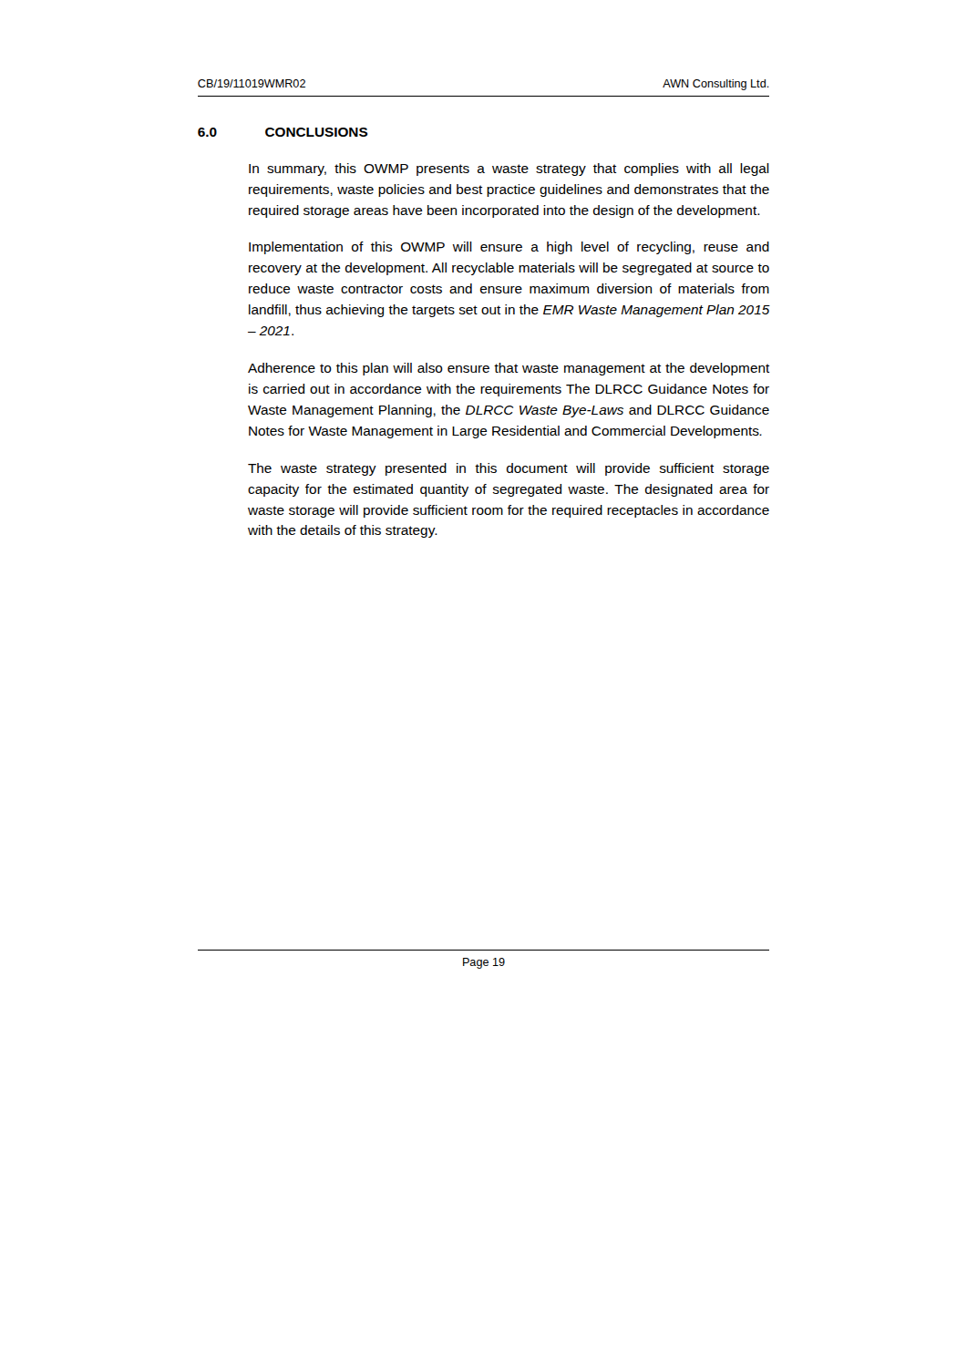CB/19/11019WMR02
AWN Consulting Ltd.
6.0 CONCLUSIONS
In summary, this OWMP presents a waste strategy that complies with all legal requirements, waste policies and best practice guidelines and demonstrates that the required storage areas have been incorporated into the design of the development.
Implementation of this OWMP will ensure a high level of recycling, reuse and recovery at the development. All recyclable materials will be segregated at source to reduce waste contractor costs and ensure maximum diversion of materials from landfill, thus achieving the targets set out in the EMR Waste Management Plan 2015 – 2021.
Adherence to this plan will also ensure that waste management at the development is carried out in accordance with the requirements The DLRCC Guidance Notes for Waste Management Planning, the DLRCC Waste Bye-Laws and DLRCC Guidance Notes for Waste Management in Large Residential and Commercial Developments.
The waste strategy presented in this document will provide sufficient storage capacity for the estimated quantity of segregated waste. The designated area for waste storage will provide sufficient room for the required receptacles in accordance with the details of this strategy.
Page 19